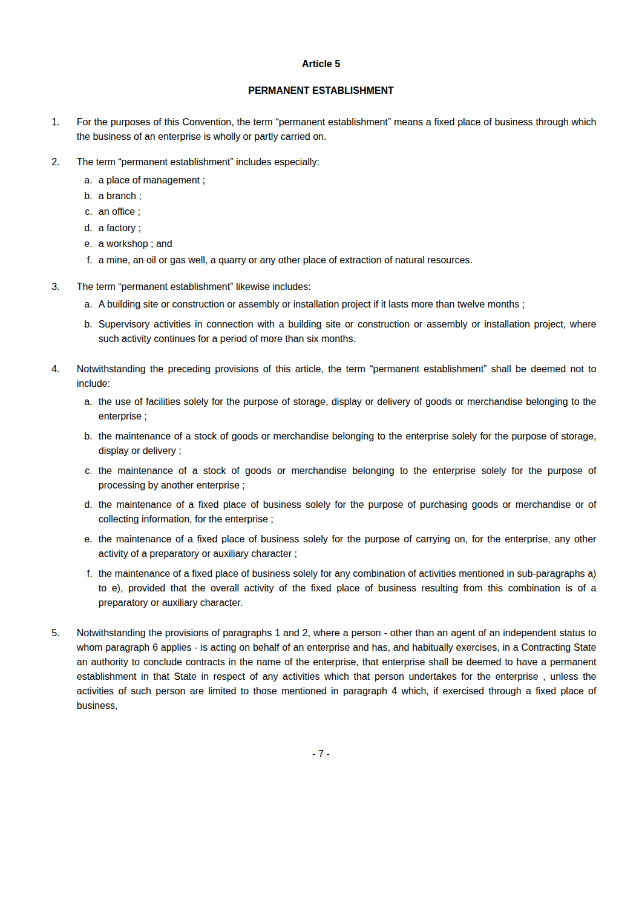Article 5
PERMANENT ESTABLISHMENT
1.
For the purposes of this Convention, the term “permanent establishment” means a fixed place of business through which the business of an enterprise is wholly or partly carried on.
2.
The term “permanent establishment” includes especially:
a place of management ;
a branch ;
an office ;
a factory ;
a workshop ; and
a mine, an oil or gas well, a quarry or any other place of extraction of natural resources.
3.
The term “permanent establishment” likewise includes:
A building site or construction or assembly or installation project if it lasts more than twelve months ;
Supervisory activities in connection with a building site or construction or assembly or installation project, where such activity continues for a period of more than six months.
4.
Notwithstanding the preceding provisions of this article, the term “permanent establishment” shall be deemed not to include:
the use of facilities solely for the purpose of storage, display or delivery of goods or merchandise belonging to the enterprise ;
the maintenance of a stock of goods or merchandise belonging to the enterprise solely for the purpose of storage, display or delivery ;
the maintenance of a stock of goods or merchandise belonging to the enterprise solely for the purpose of processing by another enterprise ;
the maintenance of a fixed place of business solely for the purpose of purchasing goods or merchandise or of collecting information, for the enterprise ;
the maintenance of a fixed place of business solely for the purpose of carrying on, for the enterprise, any other activity of a preparatory or auxiliary character ;
the maintenance of a fixed place of business solely for any combination of activities mentioned in sub-paragraphs a) to e), provided that the overall activity of the fixed place of business resulting from this combination is of a preparatory or auxiliary character.
5.
Notwithstanding the provisions of paragraphs 1 and 2, where a person - other than an agent of an independent status to whom paragraph 6 applies - is acting on behalf of an enterprise and has, and habitually exercises, in a Contracting State an authority to conclude contracts in the name of the enterprise, that enterprise shall be deemed to have a permanent establishment in that State in respect of any activities which that person undertakes for the enterprise , unless the activities of such person are limited to those mentioned in paragraph 4 which, if exercised through a fixed place of business,
- 7 -